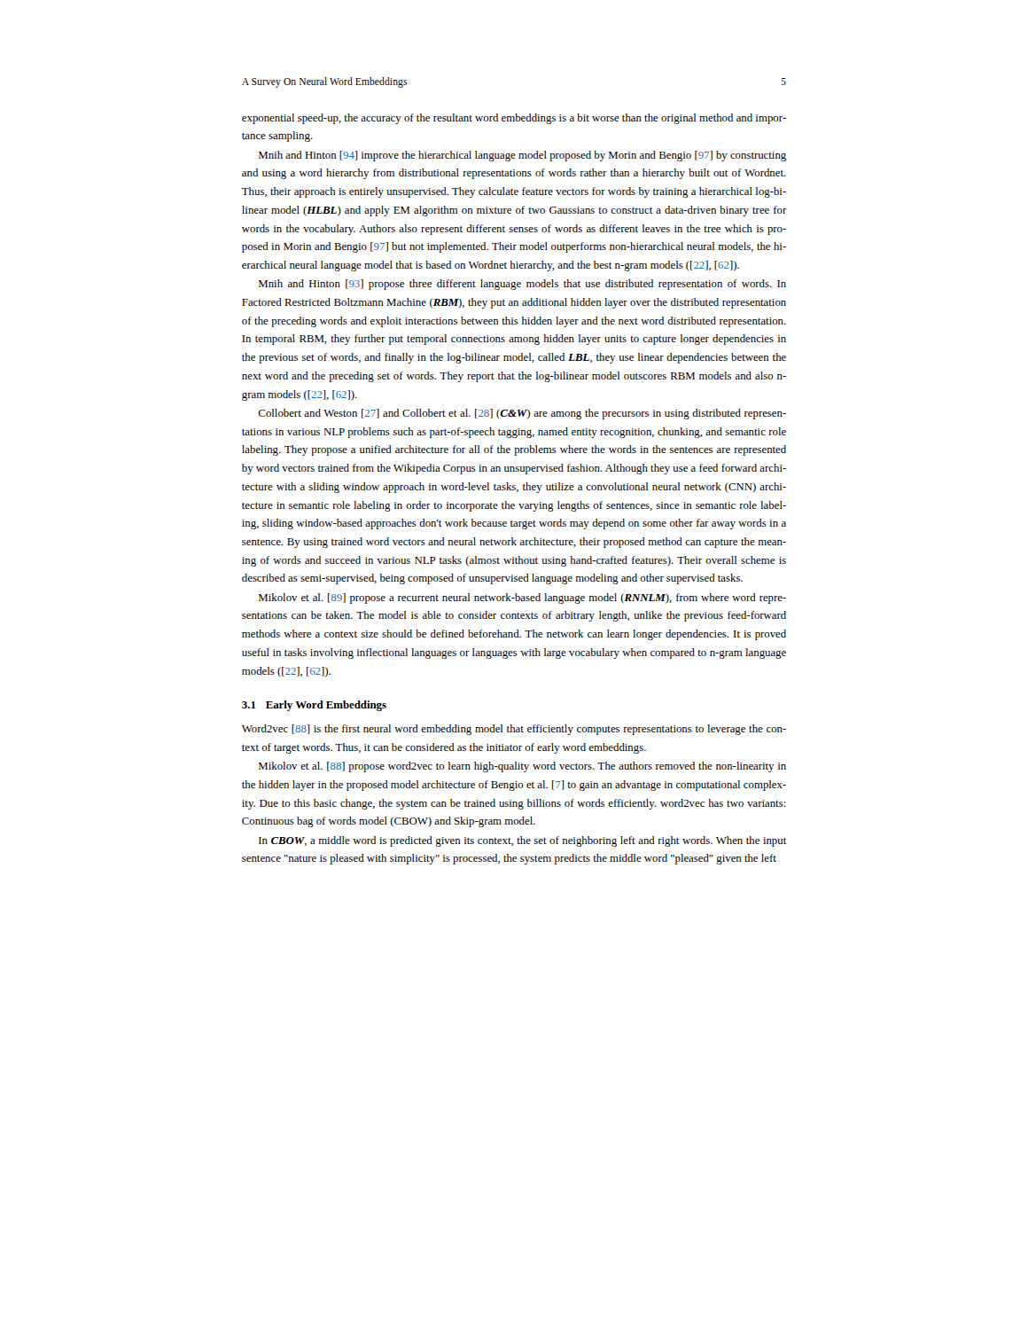A Survey On Neural Word Embeddings 5
exponential speed-up, the accuracy of the resultant word embeddings is a bit worse than the original method and importance sampling.
Mnih and Hinton [94] improve the hierarchical language model proposed by Morin and Bengio [97] by constructing and using a word hierarchy from distributional representations of words rather than a hierarchy built out of Wordnet. Thus, their approach is entirely unsupervised. They calculate feature vectors for words by training a hierarchical log-bilinear model (HLBL) and apply EM algorithm on mixture of two Gaussians to construct a data-driven binary tree for words in the vocabulary. Authors also represent different senses of words as different leaves in the tree which is proposed in Morin and Bengio [97] but not implemented. Their model outperforms non-hierarchical neural models, the hierarchical neural language model that is based on Wordnet hierarchy, and the best n-gram models ([22], [62]).
Mnih and Hinton [93] propose three different language models that use distributed representation of words. In Factored Restricted Boltzmann Machine (RBM), they put an additional hidden layer over the distributed representation of the preceding words and exploit interactions between this hidden layer and the next word distributed representation. In temporal RBM, they further put temporal connections among hidden layer units to capture longer dependencies in the previous set of words, and finally in the log-bilinear model, called LBL, they use linear dependencies between the next word and the preceding set of words. They report that the log-bilinear model outscores RBM models and also n-gram models ([22], [62]).
Collobert and Weston [27] and Collobert et al. [28] (C&W) are among the precursors in using distributed representations in various NLP problems such as part-of-speech tagging, named entity recognition, chunking, and semantic role labeling. They propose a unified architecture for all of the problems where the words in the sentences are represented by word vectors trained from the Wikipedia Corpus in an unsupervised fashion. Although they use a feed forward architecture with a sliding window approach in word-level tasks, they utilize a convolutional neural network (CNN) architecture in semantic role labeling in order to incorporate the varying lengths of sentences, since in semantic role labeling, sliding window-based approaches don't work because target words may depend on some other far away words in a sentence. By using trained word vectors and neural network architecture, their proposed method can capture the meaning of words and succeed in various NLP tasks (almost without using hand-crafted features). Their overall scheme is described as semi-supervised, being composed of unsupervised language modeling and other supervised tasks.
Mikolov et al. [89] propose a recurrent neural network-based language model (RNNLM), from where word representations can be taken. The model is able to consider contexts of arbitrary length, unlike the previous feed-forward methods where a context size should be defined beforehand. The network can learn longer dependencies. It is proved useful in tasks involving inflectional languages or languages with large vocabulary when compared to n-gram language models ([22], [62]).
3.1 Early Word Embeddings
Word2vec [88] is the first neural word embedding model that efficiently computes representations to leverage the context of target words. Thus, it can be considered as the initiator of early word embeddings.
Mikolov et al. [88] propose word2vec to learn high-quality word vectors. The authors removed the non-linearity in the hidden layer in the proposed model architecture of Bengio et al. [7] to gain an advantage in computational complexity. Due to this basic change, the system can be trained using billions of words efficiently. word2vec has two variants: Continuous bag of words model (CBOW) and Skip-gram model.
In CBOW, a middle word is predicted given its context, the set of neighboring left and right words. When the input sentence "nature is pleased with simplicity" is processed, the system predicts the middle word "pleased" given the left